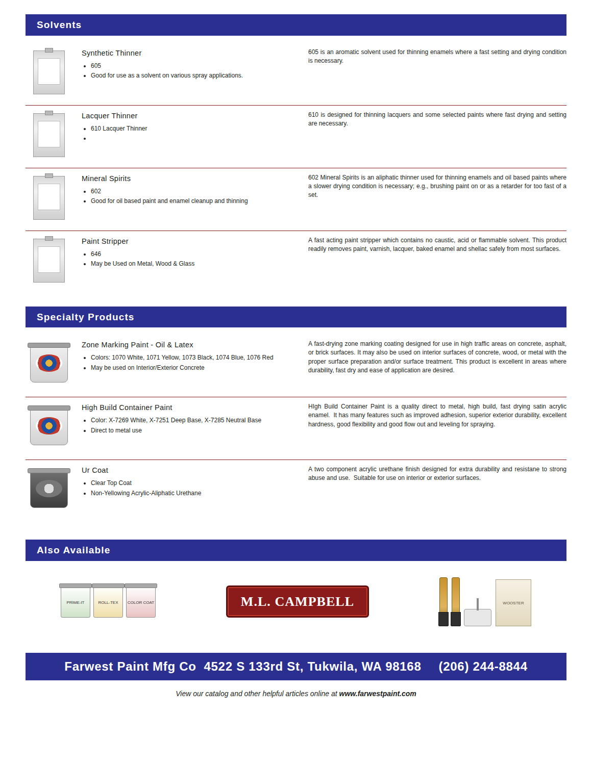Solvents
Synthetic Thinner
605
Good for use as a solvent on various spray applications.
605 is an aromatic solvent used for thinning enamels where a fast setting and drying condition is necessary.
Lacquer Thinner
610 Lacquer Thinner
610 is designed for thinning lacquers and some selected paints where fast drying and setting are necessary.
Mineral Spirits
602
Good for oil based paint and enamel cleanup and thinning
602 Mineral Spirits is an aliphatic thinner used for thinning enamels and oil based paints where a slower drying condition is necessary; e.g., brushing paint on or as a retarder for too fast of a set.
Paint Stripper
646
May be Used on Metal, Wood & Glass
A fast acting paint stripper which contains no caustic, acid or flammable solvent. This product readily removes paint, varnish, lacquer, baked enamel and shellac safely from most surfaces.
Specialty Products
Zone Marking Paint - Oil & Latex
Colors: 1070 White, 1071 Yellow, 1073 Black, 1074 Blue, 1076 Red
May be used on Interior/Exterior Concrete
A fast-drying zone marking coating designed for use in high traffic areas on concrete, asphalt, or brick surfaces. It may also be used on interior surfaces of concrete, wood, or metal with the proper surface preparation and/or surface treatment. This product is excellent in areas where durability, fast dry and ease of application are desired.
High Build Container Paint
Color: X-7269 White, X-7251 Deep Base, X-7285 Neutral Base
Direct to metal use
HIgh Build Container Paint is a quality direct to metal, high build, fast drying satin acrylic enamel. It has many features such as improved adhesion, superior exterior durability, excellent hardness, good flexibility and good flow out and leveling for spraying.
Ur Coat
Clear Top Coat
Non-Yellowing Acrylic-Aliphatic Urethane
A two component acrylic urethane finish designed for extra durability and resistane to strong abuse and use. Suitable for use on interior or exterior surfaces.
Also Available
PRIME-IT
ROLL-TEX
COLOR COAT
M.L. CAMPBELL
WOOSTER
Farwest Paint Mfg Co 4522 S 133rd St, Tukwila, WA 98168(206) 244-8844
View our catalog and other helpful articles online at www.farwestpaint.com